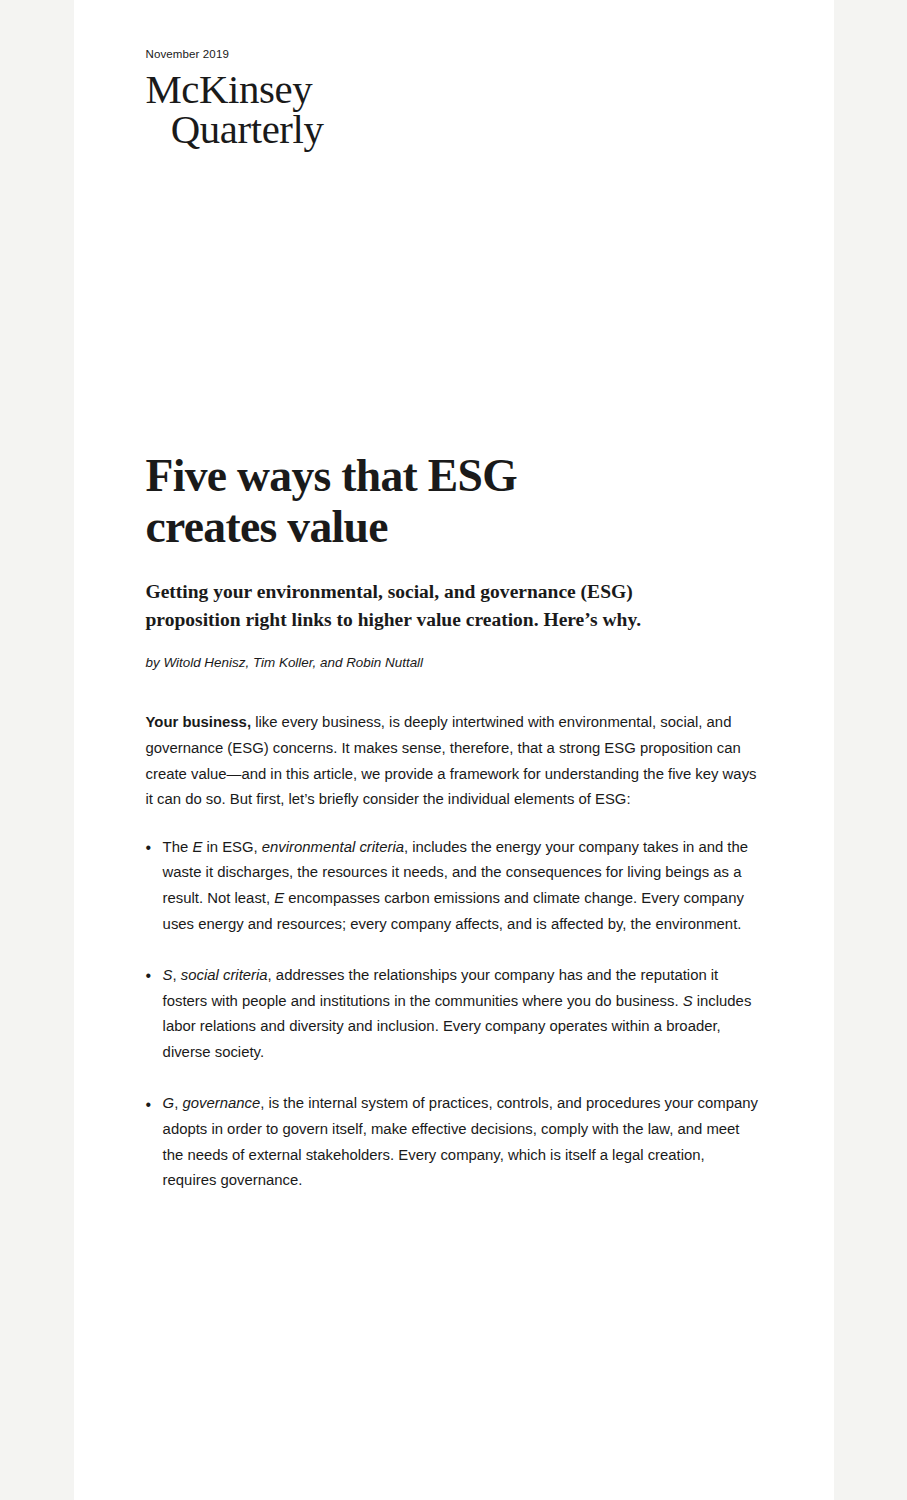November 2019
McKinsey Quarterly
Five ways that ESG creates value
Getting your environmental, social, and governance (ESG) proposition right links to higher value creation. Here’s why.
by Witold Henisz, Tim Koller, and Robin Nuttall
Your business, like every business, is deeply intertwined with environmental, social, and governance (ESG) concerns. It makes sense, therefore, that a strong ESG proposition can create value—and in this article, we provide a framework for understanding the five key ways it can do so. But first, let’s briefly consider the individual elements of ESG:
The E in ESG, environmental criteria, includes the energy your company takes in and the waste it discharges, the resources it needs, and the consequences for living beings as a result. Not least, E encompasses carbon emissions and climate change. Every company uses energy and resources; every company affects, and is affected by, the environment.
S, social criteria, addresses the relationships your company has and the reputation it fosters with people and institutions in the communities where you do business. S includes labor relations and diversity and inclusion. Every company operates within a broader, diverse society.
G, governance, is the internal system of practices, controls, and procedures your company adopts in order to govern itself, make effective decisions, comply with the law, and meet the needs of external stakeholders. Every company, which is itself a legal creation, requires governance.